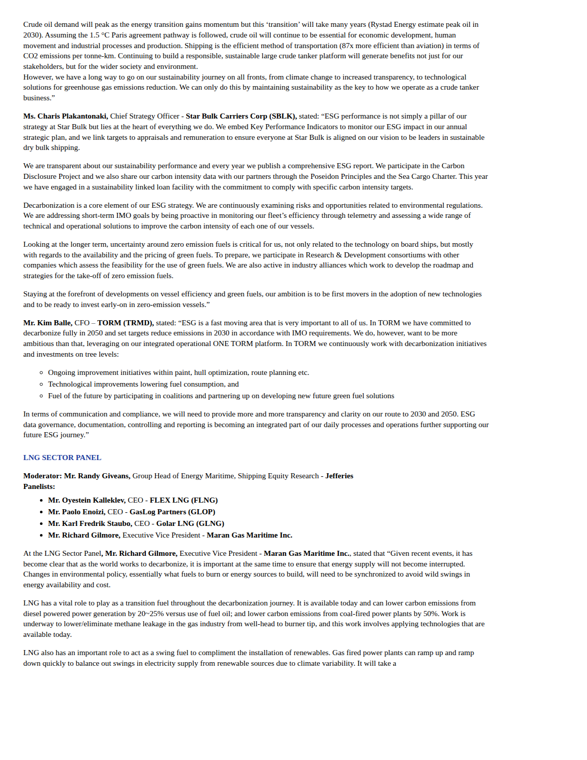Crude oil demand will peak as the energy transition gains momentum but this ‘transition’ will take many years (Rystad Energy estimate peak oil in 2030). Assuming the 1.5 °C Paris agreement pathway is followed, crude oil will continue to be essential for economic development, human movement and industrial processes and production. Shipping is the efficient method of transportation (87x more efficient than aviation) in terms of CO2 emissions per tonne-km. Continuing to build a responsible, sustainable large crude tanker platform will generate benefits not just for our stakeholders, but for the wider society and environment.
However, we have a long way to go on our sustainability journey on all fronts, from climate change to increased transparency, to technological solutions for greenhouse gas emissions reduction. We can only do this by maintaining sustainability as the key to how we operate as a crude tanker business.”
Ms. Charis Plakantonaki, Chief Strategy Officer - Star Bulk Carriers Corp (SBLK), stated: “ESG performance is not simply a pillar of our strategy at Star Bulk but lies at the heart of everything we do. We embed Key Performance Indicators to monitor our ESG impact in our annual strategic plan, and we link targets to appraisals and remuneration to ensure everyone at Star Bulk is aligned on our vision to be leaders in sustainable dry bulk shipping.
We are transparent about our sustainability performance and every year we publish a comprehensive ESG report. We participate in the Carbon Disclosure Project and we also share our carbon intensity data with our partners through the Poseidon Principles and the Sea Cargo Charter. This year we have engaged in a sustainability linked loan facility with the commitment to comply with specific carbon intensity targets.
Decarbonization is a core element of our ESG strategy. We are continuously examining risks and opportunities related to environmental regulations. We are addressing short-term IMO goals by being proactive in monitoring our fleet’s efficiency through telemetry and assessing a wide range of technical and operational solutions to improve the carbon intensity of each one of our vessels.
Looking at the longer term, uncertainty around zero emission fuels is critical for us, not only related to the technology on board ships, but mostly with regards to the availability and the pricing of green fuels. To prepare, we participate in Research & Development consortiums with other companies which assess the feasibility for the use of green fuels. We are also active in industry alliances which work to develop the roadmap and strategies for the take-off of zero emission fuels.
Staying at the forefront of developments on vessel efficiency and green fuels, our ambition is to be first movers in the adoption of new technologies and to be ready to invest early-on in zero-emission vessels.”
Mr. Kim Balle, CFO – TORM (TRMD), stated: “ESG is a fast moving area that is very important to all of us. In TORM we have committed to decarbonize fully in 2050 and set targets reduce emissions in 2030 in accordance with IMO requirements. We do, however, want to be more ambitious than that, leveraging on our integrated operational ONE TORM platform. In TORM we continuously work with decarbonization initiatives and investments on tree levels:
Ongoing improvement initiatives within paint, hull optimization, route planning etc.
Technological improvements lowering fuel consumption, and
Fuel of the future by participating in coalitions and partnering up on developing new future green fuel solutions
In terms of communication and compliance, we will need to provide more and more transparency and clarity on our route to 2030 and 2050. ESG data governance, documentation, controlling and reporting is becoming an integrated part of our daily processes and operations further supporting our future ESG journey.”
LNG SECTOR PANEL
Moderator: Mr. Randy Giveans, Group Head of Energy Maritime, Shipping Equity Research - Jefferies
Panelists:
Mr. Oyestein Kalleklev, CEO - FLEX LNG (FLNG)
Mr. Paolo Enoizi, CEO - GasLog Partners (GLOP)
Mr. Karl Fredrik Staubo, CEO - Golar LNG (GLNG)
Mr. Richard Gilmore, Executive Vice President - Maran Gas Maritime Inc.
At the LNG Sector Panel, Mr. Richard Gilmore, Executive Vice President - Maran Gas Maritime Inc., stated that “Given recent events, it has become clear that as the world works to decarbonize, it is important at the same time to ensure that energy supply will not become interrupted. Changes in environmental policy, essentially what fuels to burn or energy sources to build, will need to be synchronized to avoid wild swings in energy availability and cost.
LNG has a vital role to play as a transition fuel throughout the decarbonization journey. It is available today and can lower carbon emissions from diesel powered power generation by 20~25% versus use of fuel oil; and lower carbon emissions from coal-fired power plants by 50%. Work is underway to lower/eliminate methane leakage in the gas industry from well-head to burner tip, and this work involves applying technologies that are available today.
LNG also has an important role to act as a swing fuel to compliment the installation of renewables. Gas fired power plants can ramp up and ramp down quickly to balance out swings in electricity supply from renewable sources due to climate variability. It will take a